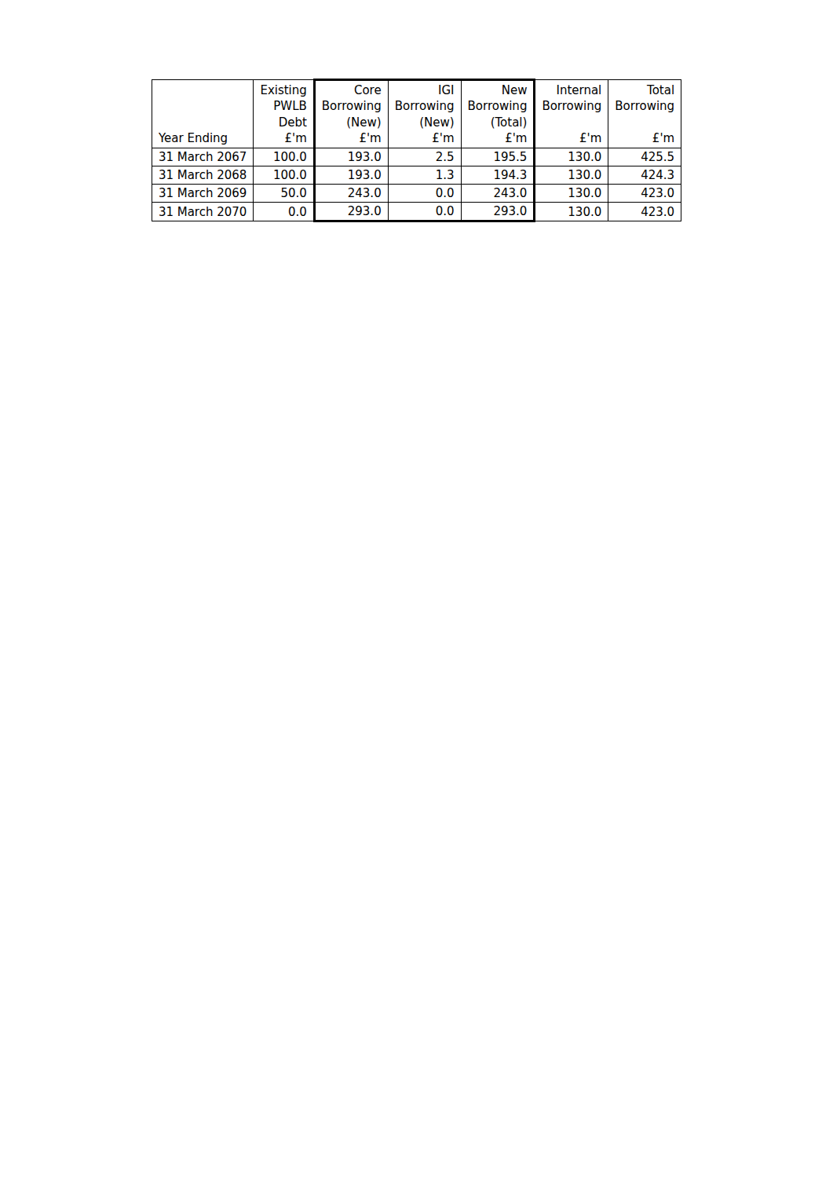| Year Ending | Existing PWLB Debt £'m | Core Borrowing (New) £'m | IGI Borrowing (New) £'m | New Borrowing (Total) £'m | Internal Borrowing £'m | Total Borrowing £'m |
| --- | --- | --- | --- | --- | --- | --- |
| 31 March 2067 | 100.0 | 193.0 | 2.5 | 195.5 | 130.0 | 425.5 |
| 31 March 2068 | 100.0 | 193.0 | 1.3 | 194.3 | 130.0 | 424.3 |
| 31 March 2069 | 50.0 | 243.0 | 0.0 | 243.0 | 130.0 | 423.0 |
| 31 March 2070 | 0.0 | 293.0 | 0.0 | 293.0 | 130.0 | 423.0 |